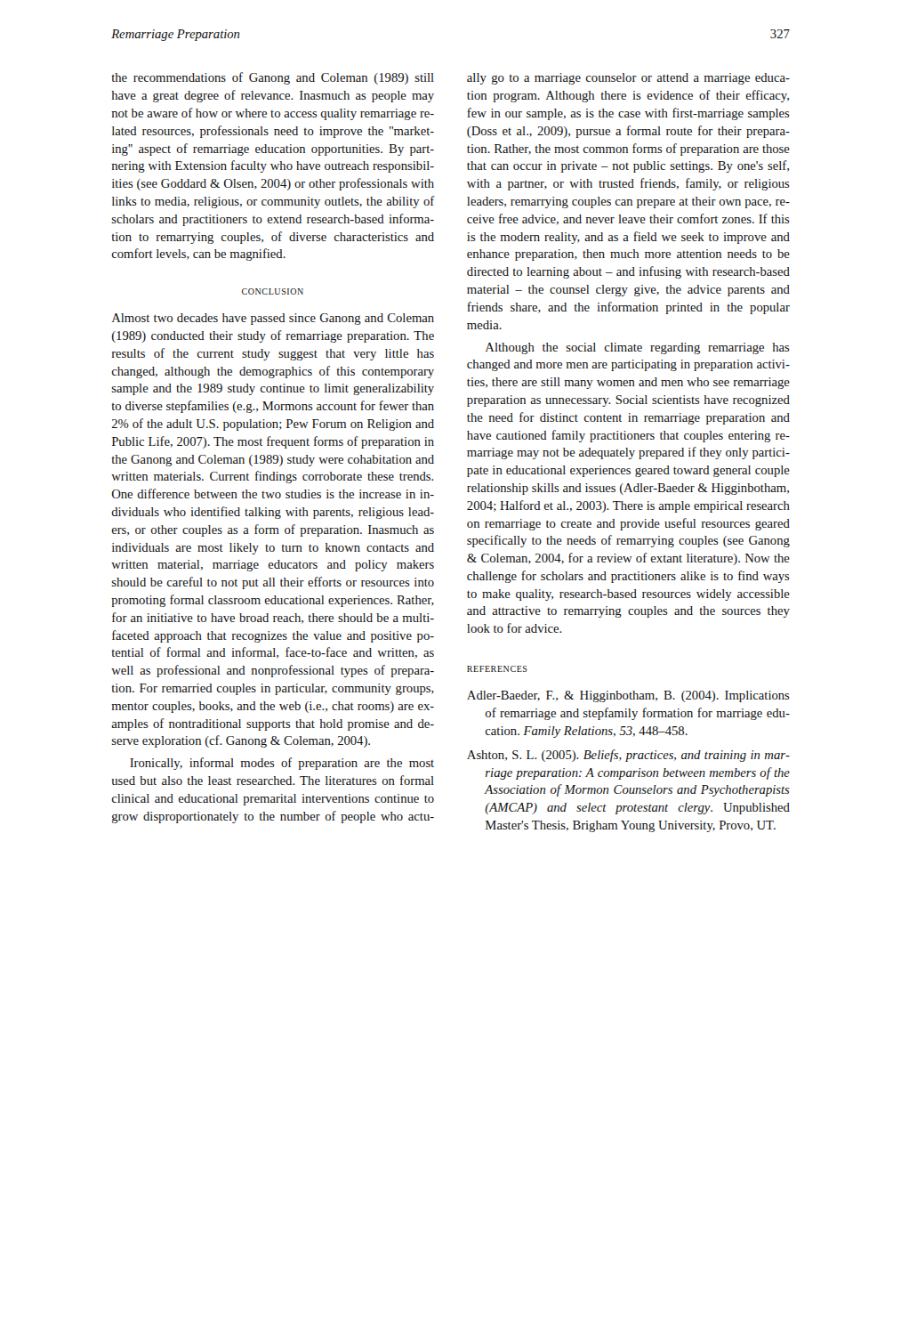Remarriage Preparation 327
the recommendations of Ganong and Coleman (1989) still have a great degree of relevance. Inasmuch as people may not be aware of how or where to access quality remarriage related resources, professionals need to improve the ''marketing'' aspect of remarriage education opportunities. By partnering with Extension faculty who have outreach responsibilities (see Goddard & Olsen, 2004) or other professionals with links to media, religious, or community outlets, the ability of scholars and practitioners to extend research-based information to remarrying couples, of diverse characteristics and comfort levels, can be magnified.
Conclusion
Almost two decades have passed since Ganong and Coleman (1989) conducted their study of remarriage preparation. The results of the current study suggest that very little has changed, although the demographics of this contemporary sample and the 1989 study continue to limit generalizability to diverse stepfamilies (e.g., Mormons account for fewer than 2% of the adult U.S. population; Pew Forum on Religion and Public Life, 2007). The most frequent forms of preparation in the Ganong and Coleman (1989) study were cohabitation and written materials. Current findings corroborate these trends. One difference between the two studies is the increase in individuals who identified talking with parents, religious leaders, or other couples as a form of preparation. Inasmuch as individuals are most likely to turn to known contacts and written material, marriage educators and policy makers should be careful to not put all their efforts or resources into promoting formal classroom educational experiences. Rather, for an initiative to have broad reach, there should be a multifaceted approach that recognizes the value and positive potential of formal and informal, face-to-face and written, as well as professional and nonprofessional types of preparation. For remarried couples in particular, community groups, mentor couples, books, and the web (i.e., chat rooms) are examples of nontraditional supports that hold promise and deserve exploration (cf. Ganong & Coleman, 2004).
Ironically, informal modes of preparation are the most used but also the least researched. The literatures on formal clinical and educational premarital interventions continue to grow disproportionately to the number of people who actually go to a marriage counselor or attend a marriage education program. Although there is evidence of their efficacy, few in our sample, as is the case with first-marriage samples (Doss et al., 2009), pursue a formal route for their preparation. Rather, the most common forms of preparation are those that can occur in private – not public settings. By one's self, with a partner, or with trusted friends, family, or religious leaders, remarrying couples can prepare at their own pace, receive free advice, and never leave their comfort zones. If this is the modern reality, and as a field we seek to improve and enhance preparation, then much more attention needs to be directed to learning about – and infusing with research-based material – the counsel clergy give, the advice parents and friends share, and the information printed in the popular media.
Although the social climate regarding remarriage has changed and more men are participating in preparation activities, there are still many women and men who see remarriage preparation as unnecessary. Social scientists have recognized the need for distinct content in remarriage preparation and have cautioned family practitioners that couples entering remarriage may not be adequately prepared if they only participate in educational experiences geared toward general couple relationship skills and issues (Adler-Baeder & Higginbotham, 2004; Halford et al., 2003). There is ample empirical research on remarriage to create and provide useful resources geared specifically to the needs of remarrying couples (see Ganong & Coleman, 2004, for a review of extant literature). Now the challenge for scholars and practitioners alike is to find ways to make quality, research-based resources widely accessible and attractive to remarrying couples and the sources they look to for advice.
References
Adler-Baeder, F., & Higginbotham, B. (2004). Implications of remarriage and stepfamily formation for marriage education. Family Relations, 53, 448–458.
Ashton, S. L. (2005). Beliefs, practices, and training in marriage preparation: A comparison between members of the Association of Mormon Counselors and Psychotherapists (AMCAP) and select protestant clergy. Unpublished Master's Thesis, Brigham Young University, Provo, UT.